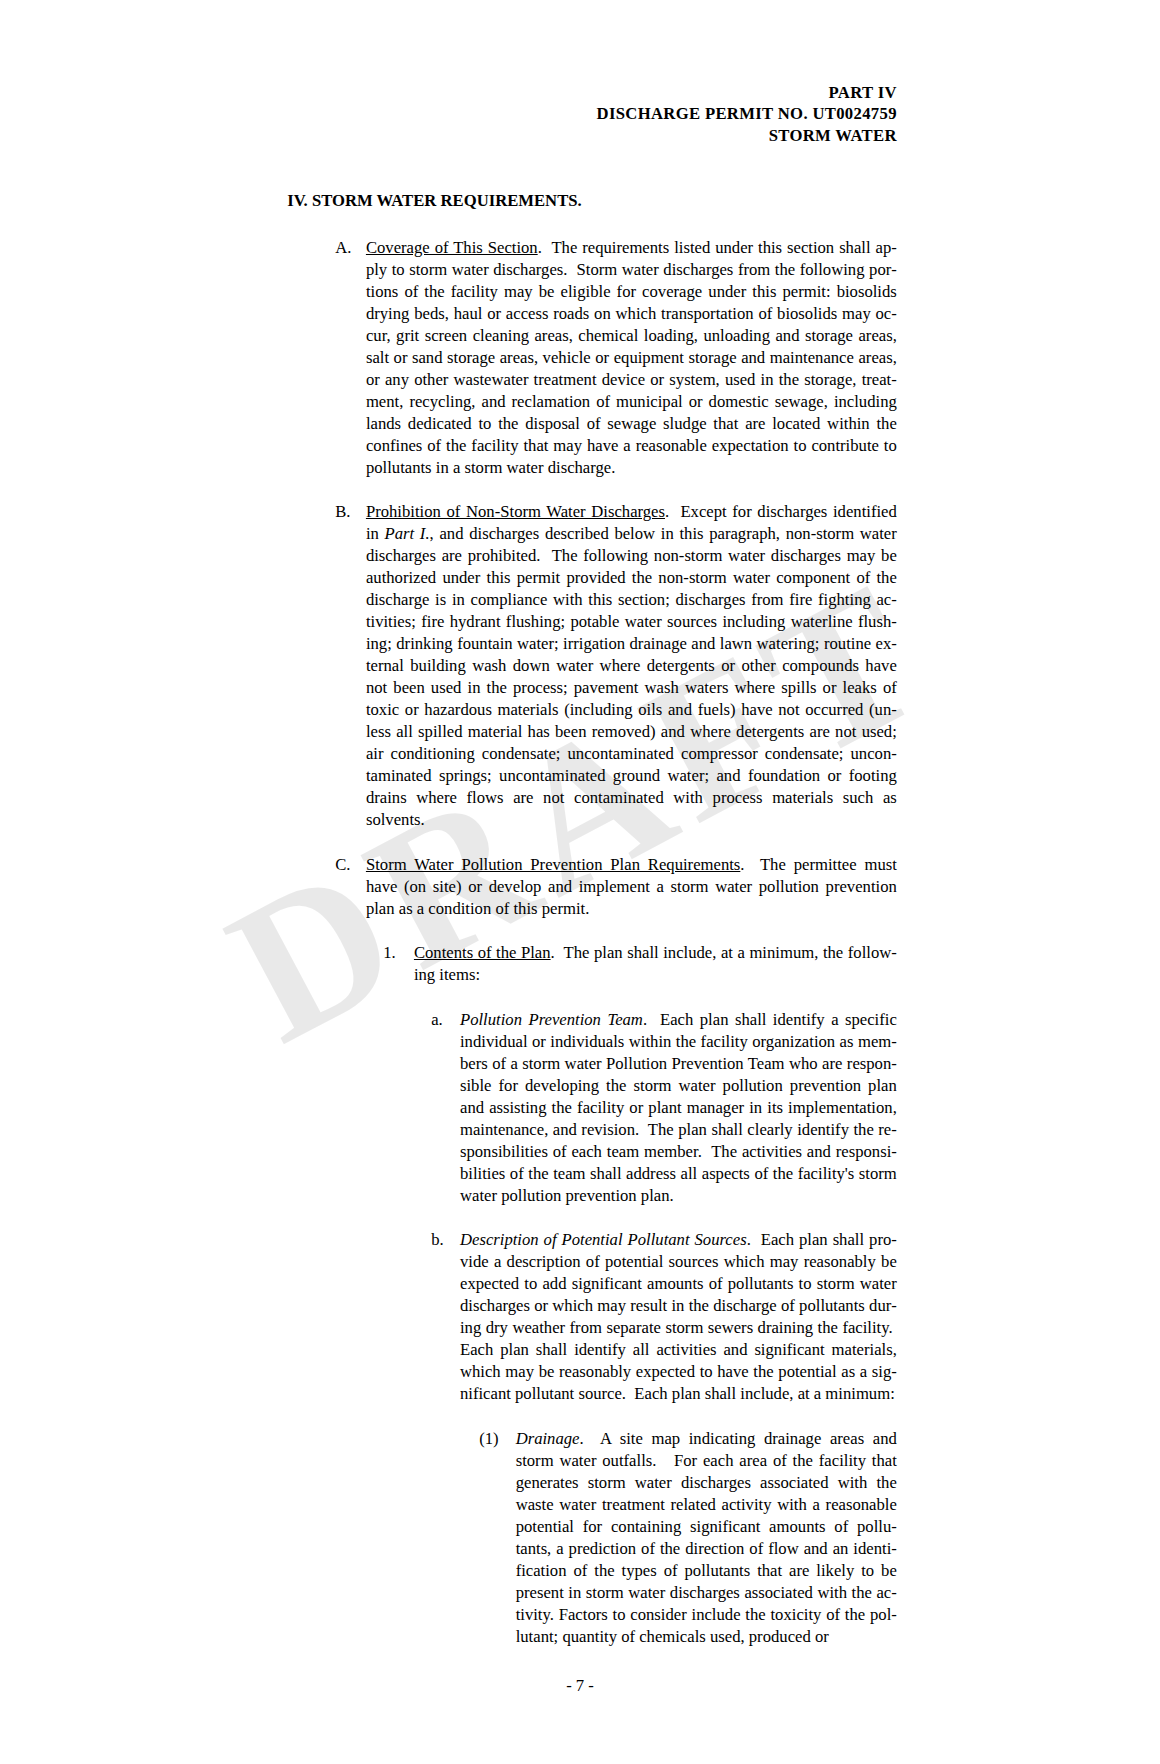DRAFT
PART IV
DISCHARGE PERMIT NO. UT0024759
STORM WATER
IV. STORM WATER REQUIREMENTS.
A.
Coverage of This Section. The requirements listed under this section shall apply to storm water discharges. Storm water discharges from the following portions of the facility may be eligible for coverage under this permit: biosolids drying beds, haul or access roads on which transportation of biosolids may occur, grit screen cleaning areas, chemical loading, unloading and storage areas, salt or sand storage areas, vehicle or equipment storage and maintenance areas, or any other wastewater treatment device or system, used in the storage, treatment, recycling, and reclamation of municipal or domestic sewage, including lands dedicated to the disposal of sewage sludge that are located within the confines of the facility that may have a reasonable expectation to contribute to pollutants in a storm water discharge.
B.
Prohibition of Non-Storm Water Discharges. Except for discharges identified in Part I., and discharges described below in this paragraph, non-storm water discharges are prohibited. The following non-storm water discharges may be authorized under this permit provided the non-storm water component of the discharge is in compliance with this section; discharges from fire fighting activities; fire hydrant flushing; potable water sources including waterline flushing; drinking fountain water; irrigation drainage and lawn watering; routine external building wash down water where detergents or other compounds have not been used in the process; pavement wash waters where spills or leaks of toxic or hazardous materials (including oils and fuels) have not occurred (unless all spilled material has been removed) and where detergents are not used; air conditioning condensate; uncontaminated compressor condensate; uncontaminated springs; uncontaminated ground water; and foundation or footing drains where flows are not contaminated with process materials such as solvents.
C.
Storm Water Pollution Prevention Plan Requirements. The permittee must have (on site) or develop and implement a storm water pollution prevention plan as a condition of this permit.
1.
Contents of the Plan. The plan shall include, at a minimum, the following items:
a.
Pollution Prevention Team. Each plan shall identify a specific individual or individuals within the facility organization as members of a storm water Pollution Prevention Team who are responsible for developing the storm water pollution prevention plan and assisting the facility or plant manager in its implementation, maintenance, and revision. The plan shall clearly identify the responsibilities of each team member. The activities and responsibilities of the team shall address all aspects of the facility's storm water pollution prevention plan.
b.
Description of Potential Pollutant Sources. Each plan shall provide a description of potential sources which may reasonably be expected to add significant amounts of pollutants to storm water discharges or which may result in the discharge of pollutants during dry weather from separate storm sewers draining the facility. Each plan shall identify all activities and significant materials, which may be reasonably expected to have the potential as a significant pollutant source. Each plan shall include, at a minimum:
(1)
Drainage. A site map indicating drainage areas and storm water outfalls. For each area of the facility that generates storm water discharges associated with the waste water treatment related activity with a reasonable potential for containing significant amounts of pollutants, a prediction of the direction of flow and an identification of the types of pollutants that are likely to be present in storm water discharges associated with the activity. Factors to consider include the toxicity of the pollutant; quantity of chemicals used, produced or
- 7 -